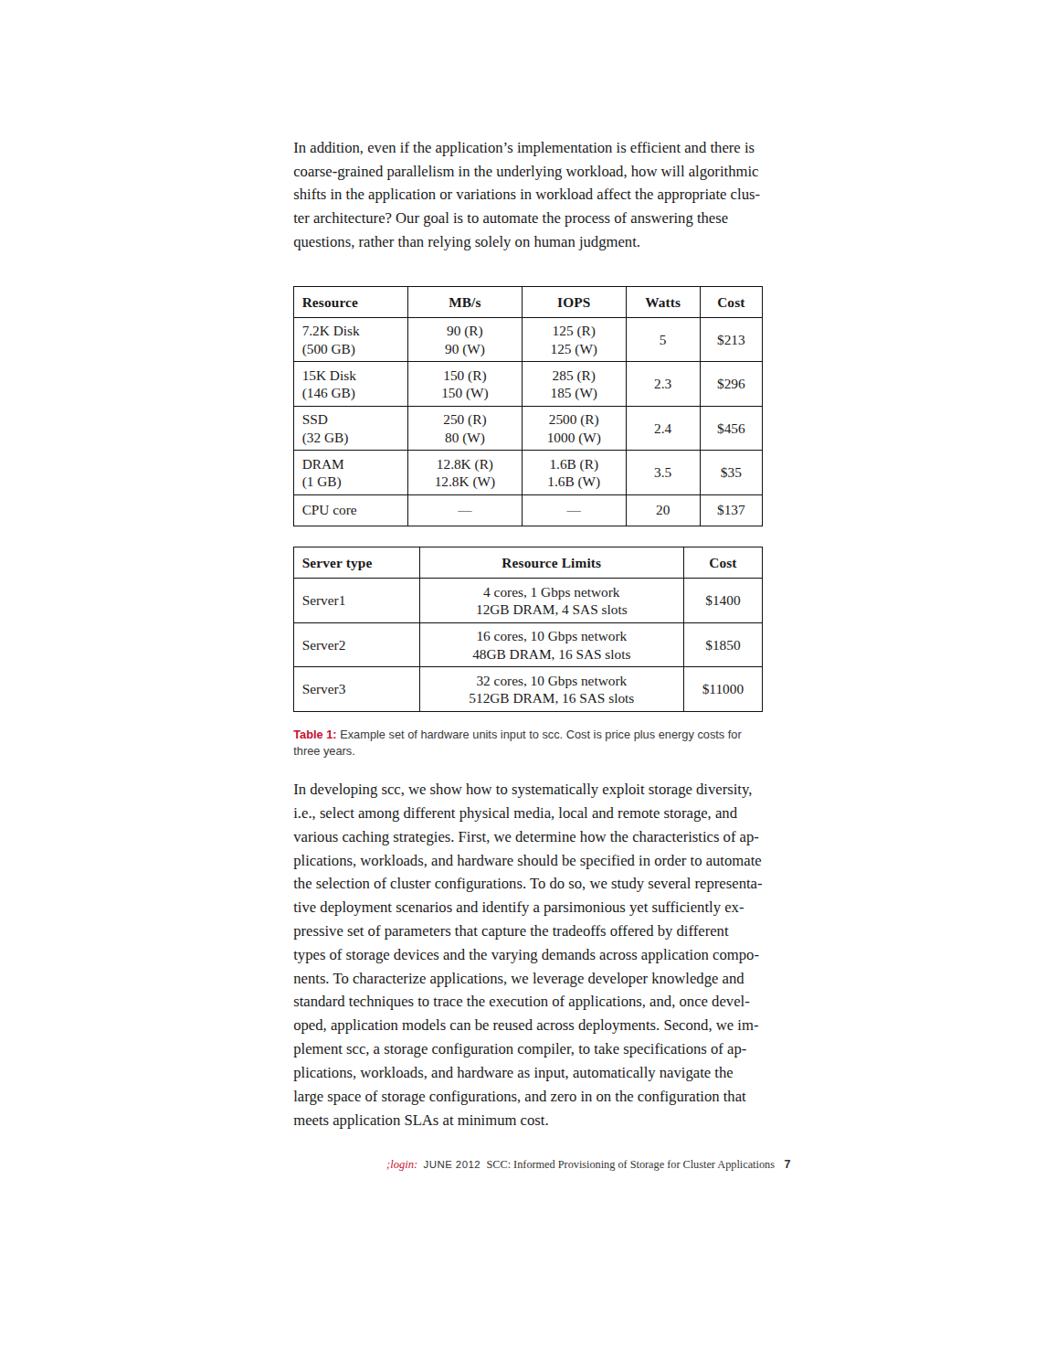In addition, even if the application’s implementation is efficient and there is coarse-grained parallelism in the underlying workload, how will algorithmic shifts in the application or variations in workload affect the appropriate cluster architecture? Our goal is to automate the process of answering these questions, rather than relying solely on human judgment.
| Resource | MB/s | IOPS | Watts | Cost |
| --- | --- | --- | --- | --- |
| 7.2K Disk (500 GB) | 90 (R) 90 (W) | 125 (R) 125 (W) | 5 | $213 |
| 15K Disk (146 GB) | 150 (R) 150 (W) | 285 (R) 185 (W) | 2.3 | $296 |
| SSD (32 GB) | 250 (R) 80 (W) | 2500 (R) 1000 (W) | 2.4 | $456 |
| DRAM (1 GB) | 12.8K (R) 12.8K (W) | 1.6B (R) 1.6B (W) | 3.5 | $35 |
| CPU core | — | — | 20 | $137 |
| Server type | Resource Limits | Cost |
| --- | --- | --- |
| Server1 | 4 cores, 1 Gbps network 12GB DRAM, 4 SAS slots | $1400 |
| Server2 | 16 cores, 10 Gbps network 48GB DRAM, 16 SAS slots | $1850 |
| Server3 | 32 cores, 10 Gbps network 512GB DRAM, 16 SAS slots | $11000 |
Table 1: Example set of hardware units input to scc. Cost is price plus energy costs for three years.
In developing scc, we show how to systematically exploit storage diversity, i.e., select among different physical media, local and remote storage, and various caching strategies. First, we determine how the characteristics of applications, workloads, and hardware should be specified in order to automate the selection of cluster configurations. To do so, we study several representative deployment scenarios and identify a parsimonious yet sufficiently expressive set of parameters that capture the tradeoffs offered by different types of storage devices and the varying demands across application components. To characterize applications, we leverage developer knowledge and standard techniques to trace the execution of applications, and, once developed, application models can be reused across deployments. Second, we implement scc, a storage configuration compiler, to take specifications of applications, workloads, and hardware as input, automatically navigate the large space of storage configurations, and zero in on the configuration that meets application SLAs at minimum cost.
;login: JUNE 2012 SCC: Informed Provisioning of Storage for Cluster Applications 7